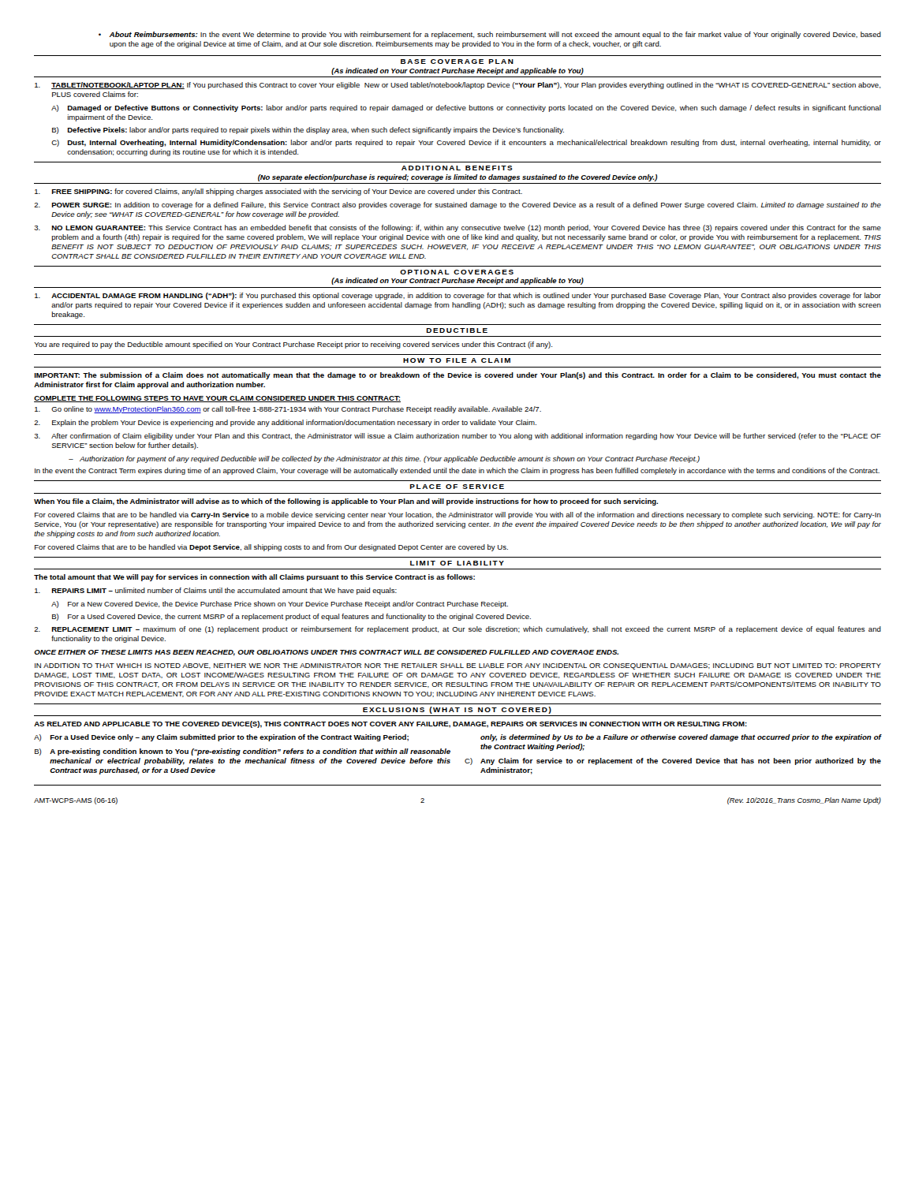•
About Reimbursements: In the event We determine to provide You with reimbursement for a replacement, such reimbursement will not exceed the amount equal to the fair market value of Your originally covered Device, based upon the age of the original Device at time of Claim, and at Our sole discretion. Reimbursements may be provided to You in the form of a check, voucher, or gift card.
BASE COVERAGE PLAN (As indicated on Your Contract Purchase Receipt and applicable to You)
1.
TABLET/NOTEBOOK/LAPTOP PLAN: If You purchased this Contract to cover Your eligible New or Used tablet/notebook/laptop Device (“Your Plan”), Your Plan provides everything outlined in the “WHAT IS COVERED-GENERAL” section above, PLUS covered Claims for:
A)
Damaged or Defective Buttons or Connectivity Ports: labor and/or parts required to repair damaged or defective buttons or connectivity ports located on the Covered Device, when such damage / defect results in significant functional impairment of the Device.
B)
Defective Pixels: labor and/or parts required to repair pixels within the display area, when such defect significantly impairs the Device’s functionality.
C)
Dust, Internal Overheating, Internal Humidity/Condensation: labor and/or parts required to repair Your Covered Device if it encounters a mechanical/electrical breakdown resulting from dust, internal overheating, internal humidity, or condensation; occurring during its routine use for which it is intended.
ADDITIONAL BENEFITS (No separate election/purchase is required; coverage is limited to damages sustained to the Covered Device only.)
1.
FREE SHIPPING: for covered Claims, any/all shipping charges associated with the servicing of Your Device are covered under this Contract.
2.
POWER SURGE: In addition to coverage for a defined Failure, this Service Contract also provides coverage for sustained damage to the Covered Device as a result of a defined Power Surge covered Claim. Limited to damage sustained to the Device only; see “WHAT IS COVERED-GENERAL” for how coverage will be provided.
3.
NO LEMON GUARANTEE: This Service Contract has an embedded benefit that consists of the following: if, within any consecutive twelve (12) month period, Your Covered Device has three (3) repairs covered under this Contract for the same problem and a fourth (4th) repair is required for the same covered problem, We will replace Your original Device with one of like kind and quality, but not necessarily same brand or color, or provide You with reimbursement for a replacement. THIS BENEFIT IS NOT SUBJECT TO DEDUCTION OF PREVIOUSLY PAID CLAIMS; IT SUPERCEDES SUCH. HOWEVER, IF YOU RECEIVE A REPLACEMENT UNDER THIS “NO LEMON GUARANTEE”, OUR OBLIGATIONS UNDER THIS CONTRACT SHALL BE CONSIDERED FULFILLED IN THEIR ENTIRETY AND YOUR COVERAGE WILL END.
OPTIONAL COVERAGES (As indicated on Your Contract Purchase Receipt and applicable to You)
1.
ACCIDENTAL DAMAGE FROM HANDLING (“ADH”): if You purchased this optional coverage upgrade, in addition to coverage for that which is outlined under Your purchased Base Coverage Plan, Your Contract also provides coverage for labor and/or parts required to repair Your Covered Device if it experiences sudden and unforeseen accidental damage from handling (ADH); such as damage resulting from dropping the Covered Device, spilling liquid on it, or in association with screen breakage.
DEDUCTIBLE
You are required to pay the Deductible amount specified on Your Contract Purchase Receipt prior to receiving covered services under this Contract (if any).
HOW TO FILE A CLAIM
IMPORTANT: The submission of a Claim does not automatically mean that the damage to or breakdown of the Device is covered under Your Plan(s) and this Contract. In order for a Claim to be considered, You must contact the Administrator first for Claim approval and authorization number.
COMPLETE THE FOLLOWING STEPS TO HAVE YOUR CLAIM CONSIDERED UNDER THIS CONTRACT:
1.
Go online to www.MyProtectionPlan360.com or call toll-free 1-888-271-1934 with Your Contract Purchase Receipt readily available. Available 24/7.
2.
Explain the problem Your Device is experiencing and provide any additional information/documentation necessary in order to validate Your Claim.
3.
After confirmation of Claim eligibility under Your Plan and this Contract, the Administrator will issue a Claim authorization number to You along with additional information regarding how Your Device will be further serviced (refer to the “PLACE OF SERVICE” section below for further details).
–
Authorization for payment of any required Deductible will be collected by the Administrator at this time. (Your applicable Deductible amount is shown on Your Contract Purchase Receipt.)
In the event the Contract Term expires during time of an approved Claim, Your coverage will be automatically extended until the date in which the Claim in progress has been fulfilled completely in accordance with the terms and conditions of the Contract.
PLACE OF SERVICE
When You file a Claim, the Administrator will advise as to which of the following is applicable to Your Plan and will provide instructions for how to proceed for such servicing.
For covered Claims that are to be handled via Carry-In Service to a mobile device servicing center near Your location, the Administrator will provide You with all of the information and directions necessary to complete such servicing. NOTE: for Carry-In Service, You (or Your representative) are responsible for transporting Your impaired Device to and from the authorized servicing center. In the event the impaired Covered Device needs to be then shipped to another authorized location, We will pay for the shipping costs to and from such authorized location.
For covered Claims that are to be handled via Depot Service, all shipping costs to and from Our designated Depot Center are covered by Us.
LIMIT OF LIABILITY
The total amount that We will pay for services in connection with all Claims pursuant to this Service Contract is as follows:
1.
REPAIRS LIMIT – unlimited number of Claims until the accumulated amount that We have paid equals:
A)
For a New Covered Device, the Device Purchase Price shown on Your Device Purchase Receipt and/or Contract Purchase Receipt.
B)
For a Used Covered Device, the current MSRP of a replacement product of equal features and functionality to the original Covered Device.
2.
REPLACEMENT LIMIT – maximum of one (1) replacement product or reimbursement for replacement product, at Our sole discretion; which cumulatively, shall not exceed the current MSRP of a replacement device of equal features and functionality to the original Device.
ONCE EITHER OF THESE LIMITS HAS BEEN REACHED, OUR OBLIGATIONS UNDER THIS CONTRACT WILL BE CONSIDERED FULFILLED AND COVERAGE ENDS.
IN ADDITION TO THAT WHICH IS NOTED ABOVE, NEITHER WE NOR THE ADMINISTRATOR NOR THE RETAILER SHALL BE LIABLE FOR ANY INCIDENTAL OR CONSEQUENTIAL DAMAGES; INCLUDING BUT NOT LIMITED TO: PROPERTY DAMAGE, LOST TIME, LOST DATA, OR LOST INCOME/WAGES RESULTING FROM THE FAILURE OF OR DAMAGE TO ANY COVERED DEVICE, REGARDLESS OF WHETHER SUCH FAILURE OR DAMAGE IS COVERED UNDER THE PROVISIONS OF THIS CONTRACT, OR FROM DELAYS IN SERVICE OR THE INABILITY TO RENDER SERVICE, OR RESULTING FROM THE UNAVAILABILITY OF REPAIR OR REPLACEMENT PARTS/COMPONENTS/ITEMS OR INABILITY TO PROVIDE EXACT MATCH REPLACEMENT, OR FOR ANY AND ALL PRE-EXISTING CONDITIONS KNOWN TO YOU; INCLUDING ANY INHERENT DEVICE FLAWS.
EXCLUSIONS (WHAT IS NOT COVERED)
AS RELATED AND APPLICABLE TO THE COVERED DEVICE(S), THIS CONTRACT DOES NOT COVER ANY FAILURE, DAMAGE, REPAIRS OR SERVICES IN CONNECTION WITH OR RESULTING FROM:
A)
For a Used Device only – any Claim submitted prior to the expiration of the Contract Waiting Period;
B)
A pre-existing condition known to You (“pre-existing condition” refers to a condition that within all reasonable mechanical or electrical probability, relates to the mechanical fitness of the Covered Device before this Contract was purchased, or for a Used Device
X)
only, is determined by Us to be a Failure or otherwise covered damage that occurred prior to the expiration of the Contract Waiting Period);
C)
Any Claim for service to or replacement of the Covered Device that has not been prior authorized by the Administrator;
AMT-WCPS-AMS (06-16)
2
(Rev. 10/2016_Trans Cosmo_Plan Name Updt)